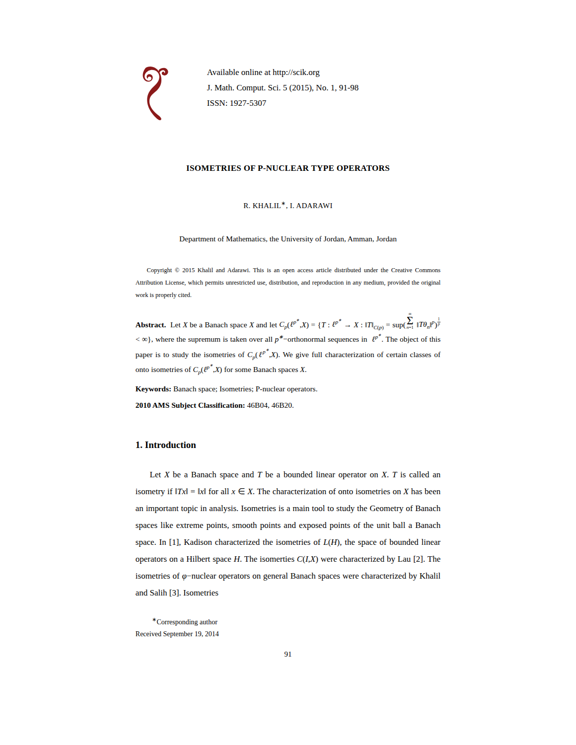Available online at http://scik.org
J. Math. Comput. Sci. 5 (2015), No. 1, 91-98
ISSN: 1927-5307
Isometries of p-Nuclear Type Operators
R. KHALIL∗, I. ADARAWI
Department of Mathematics, the University of Jordan, Amman, Jordan
Copyright © 2015 Khalil and Adarawi. This is an open access article distributed under the Creative Commons Attribution License, which permits unrestricted use, distribution, and reproduction in any medium, provided the original work is properly cited.
Abstract. Let X be a Banach space X and let Cp(ℓp∗,X) = {T : ℓp∗ → X : ‖T‖C(p) = sup(∞Σn=1 ‖Tθn‖p)1 p < ∞}, where the supremum is taken over all p∗−orthonormal sequences in ℓp∗. The object of this paper is to study the isometries of Cp(ℓp∗,X). We give full characterization of certain classes of onto isometries of Cp(ℓp∗,X) for some Banach spaces X.
Keywords: Banach space; Isometries; P-nuclear operators.
2010 AMS Subject Classification: 46B04, 46B20.
1. Introduction
Let X be a Banach space and T be a bounded linear operator on X. T is called an isometry if ‖Tx‖ = ‖x‖ for all x ∈ X. The characterization of onto isometries on X has been an important topic in analysis. Isometries is a main tool to study the Geometry of Banach spaces like extreme points, smooth points and exposed points of the unit ball a Banach space. In [1], Kadison characterized the isometries of L(H), the space of bounded linear operators on a Hilbert space H. The isomerties C(I,X) were characterized by Lau [2]. The isometries of φ−nuclear operators on general Banach spaces were characterized by Khalil and Salih [3]. Isometries
∗Corresponding author
Received September 19, 2014
91